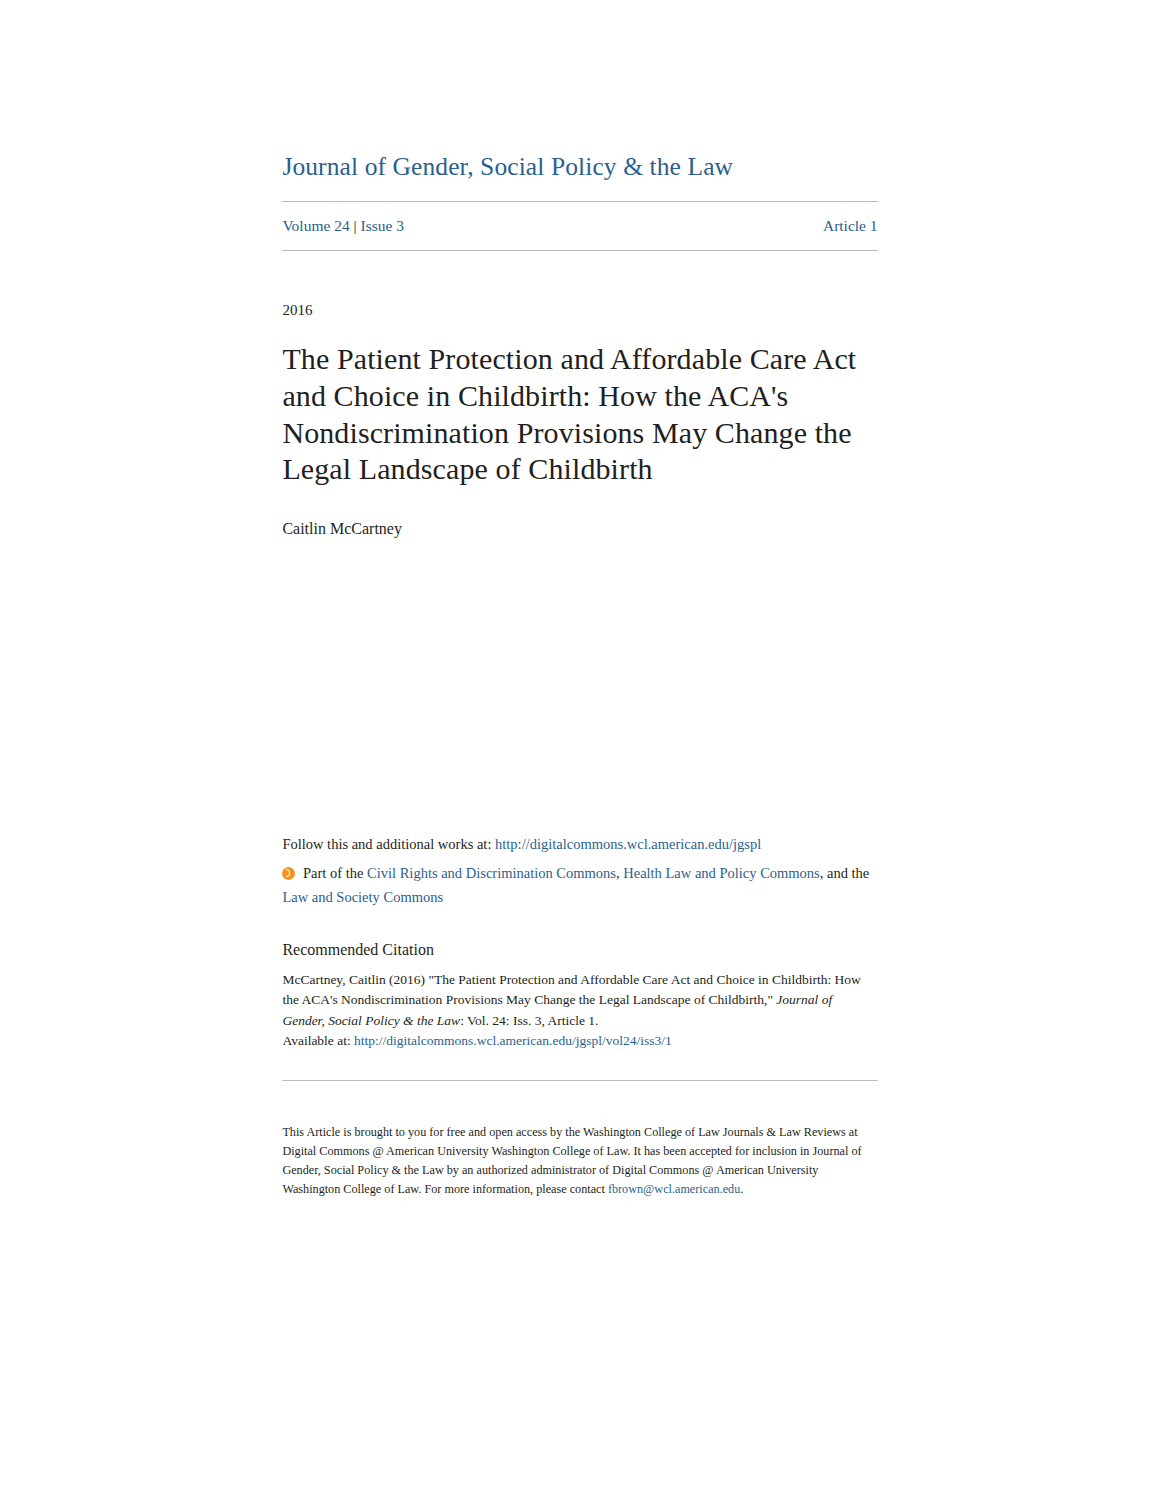Journal of Gender, Social Policy & the Law
Volume 24 | Issue 3 Article 1
2016
The Patient Protection and Affordable Care Act and Choice in Childbirth: How the ACA's Nondiscrimination Provisions May Change the Legal Landscape of Childbirth
Caitlin McCartney
Follow this and additional works at: http://digitalcommons.wcl.american.edu/jgspl
Part of the Civil Rights and Discrimination Commons, Health Law and Policy Commons, and the Law and Society Commons
Recommended Citation
McCartney, Caitlin (2016) "The Patient Protection and Affordable Care Act and Choice in Childbirth: How the ACA's Nondiscrimination Provisions May Change the Legal Landscape of Childbirth," Journal of Gender, Social Policy & the Law: Vol. 24: Iss. 3, Article 1.
Available at: http://digitalcommons.wcl.american.edu/jgspl/vol24/iss3/1
This Article is brought to you for free and open access by the Washington College of Law Journals & Law Reviews at Digital Commons @ American University Washington College of Law. It has been accepted for inclusion in Journal of Gender, Social Policy & the Law by an authorized administrator of Digital Commons @ American University Washington College of Law. For more information, please contact fbrown@wcl.american.edu.